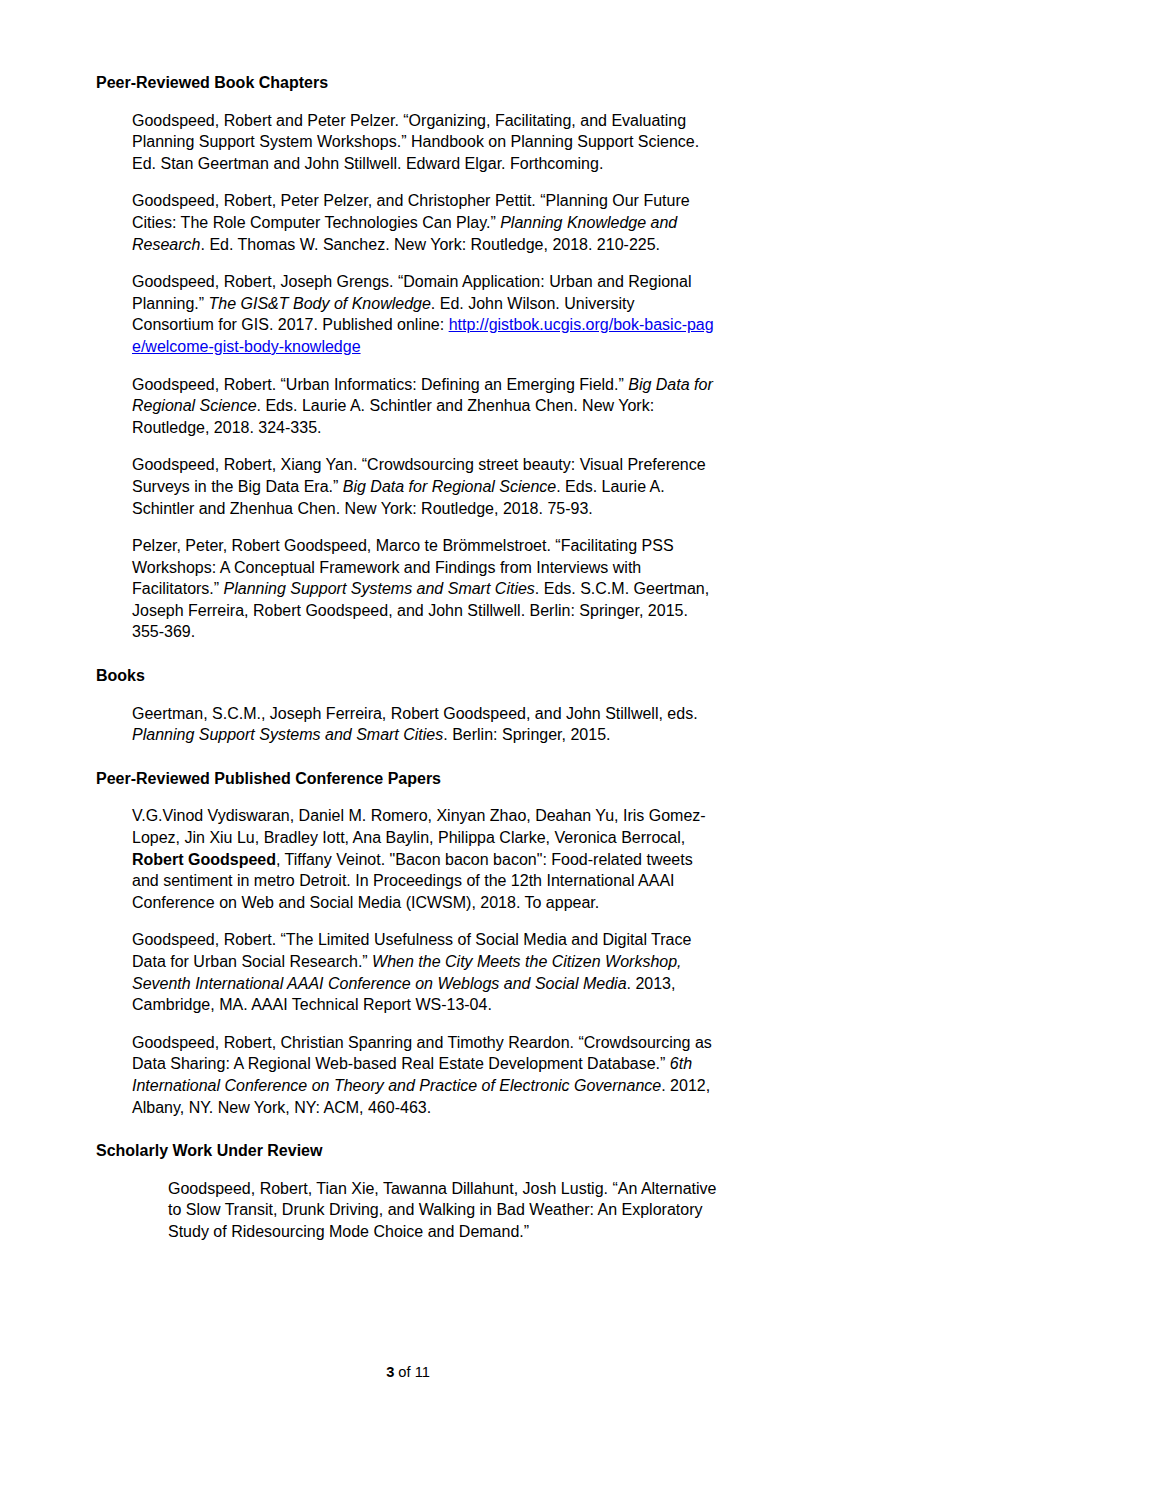Peer-Reviewed Book Chapters
Goodspeed, Robert and Peter Pelzer. “Organizing, Facilitating, and Evaluating Planning Support System Workshops.” Handbook on Planning Support Science. Ed. Stan Geertman and John Stillwell. Edward Elgar. Forthcoming.
Goodspeed, Robert, Peter Pelzer, and Christopher Pettit. “Planning Our Future Cities: The Role Computer Technologies Can Play.” Planning Knowledge and Research. Ed. Thomas W. Sanchez. New York: Routledge, 2018. 210-225.
Goodspeed, Robert, Joseph Grengs. “Domain Application: Urban and Regional Planning.” The GIS&T Body of Knowledge. Ed. John Wilson. University Consortium for GIS. 2017. Published online: http://gistbok.ucgis.org/bok-basic-page/welcome-gist-body-knowledge
Goodspeed, Robert. “Urban Informatics: Defining an Emerging Field.” Big Data for Regional Science. Eds. Laurie A. Schintler and Zhenhua Chen. New York: Routledge, 2018. 324-335.
Goodspeed, Robert, Xiang Yan. “Crowdsourcing street beauty: Visual Preference Surveys in the Big Data Era.” Big Data for Regional Science. Eds. Laurie A. Schintler and Zhenhua Chen. New York: Routledge, 2018. 75-93.
Pelzer, Peter, Robert Goodspeed, Marco te Brömmelstroet. “Facilitating PSS Workshops: A Conceptual Framework and Findings from Interviews with Facilitators.” Planning Support Systems and Smart Cities. Eds. S.C.M. Geertman, Joseph Ferreira, Robert Goodspeed, and John Stillwell. Berlin: Springer, 2015. 355-369.
Books
Geertman, S.C.M., Joseph Ferreira, Robert Goodspeed, and John Stillwell, eds. Planning Support Systems and Smart Cities. Berlin: Springer, 2015.
Peer-Reviewed Published Conference Papers
V.G.Vinod Vydiswaran, Daniel M. Romero, Xinyan Zhao, Deahan Yu, Iris Gomez-Lopez, Jin Xiu Lu, Bradley Iott, Ana Baylin, Philippa Clarke, Veronica Berrocal, Robert Goodspeed, Tiffany Veinot. "Bacon bacon bacon": Food-related tweets and sentiment in metro Detroit. In Proceedings of the 12th International AAAI Conference on Web and Social Media (ICWSM), 2018. To appear.
Goodspeed, Robert. “The Limited Usefulness of Social Media and Digital Trace Data for Urban Social Research.” When the City Meets the Citizen Workshop, Seventh International AAAI Conference on Weblogs and Social Media. 2013, Cambridge, MA. AAAI Technical Report WS-13-04.
Goodspeed, Robert, Christian Spanring and Timothy Reardon. “Crowdsourcing as Data Sharing: A Regional Web-based Real Estate Development Database.” 6th International Conference on Theory and Practice of Electronic Governance. 2012, Albany, NY. New York, NY: ACM, 460-463.
Scholarly Work Under Review
Goodspeed, Robert, Tian Xie, Tawanna Dillahunt, Josh Lustig. “An Alternative to Slow Transit, Drunk Driving, and Walking in Bad Weather: An Exploratory Study of Ridesourcing Mode Choice and Demand.”
3 of 11